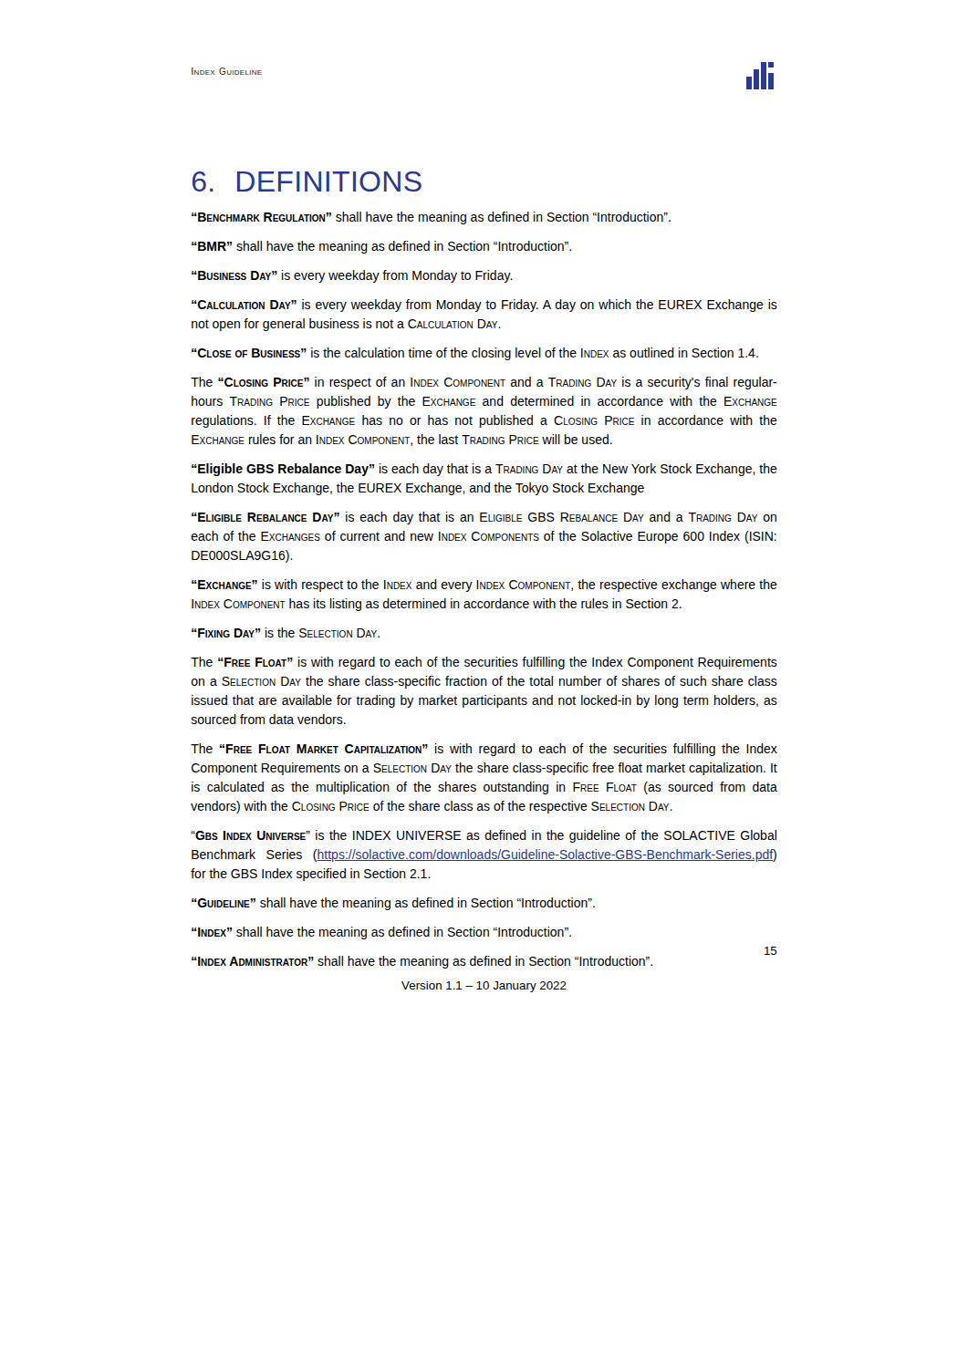INDEX GUIDELINE
6. DEFINITIONS
“Benchmark Regulation” shall have the meaning as defined in Section “Introduction”.
“BMR” shall have the meaning as defined in Section “Introduction”.
“Business Day” is every weekday from Monday to Friday.
“Calculation Day” is every weekday from Monday to Friday. A day on which the EUREX Exchange is not open for general business is not a Calculation Day.
“Close of Business” is the calculation time of the closing level of the Index as outlined in Section 1.4.
The “Closing Price” in respect of an Index Component and a Trading Day is a security's final regular-hours Trading Price published by the Exchange and determined in accordance with the Exchange regulations. If the Exchange has no or has not published a Closing Price in accordance with the Exchange rules for an Index Component, the last Trading Price will be used.
“Eligible GBS Rebalance Day” is each day that is a Trading Day at the New York Stock Exchange, the London Stock Exchange, the EUREX Exchange, and the Tokyo Stock Exchange
“Eligible Rebalance Day” is each day that is an Eligible GBS Rebalance Day and a Trading Day on each of the Exchanges of current and new Index Components of the Solactive Europe 600 Index (ISIN: DE000SLA9G16).
“Exchange” is with respect to the Index and every Index Component, the respective exchange where the Index Component has its listing as determined in accordance with the rules in Section 2.
“Fixing Day” is the Selection Day.
The “Free Float” is with regard to each of the securities fulfilling the Index Component Requirements on a Selection Day the share class-specific fraction of the total number of shares of such share class issued that are available for trading by market participants and not locked-in by long term holders, as sourced from data vendors.
The “Free Float Market Capitalization” is with regard to each of the securities fulfilling the Index Component Requirements on a Selection Day the share class-specific free float market capitalization. It is calculated as the multiplication of the shares outstanding in Free Float (as sourced from data vendors) with the Closing Price of the share class as of the respective Selection Day.
“Gbs Index Universe” is the INDEX UNIVERSE as defined in the guideline of the SOLACTIVE Global Benchmark Series (https://solactive.com/downloads/Guideline-Solactive-GBS-Benchmark-Series.pdf) for the GBS Index specified in Section 2.1.
“Guideline” shall have the meaning as defined in Section “Introduction”.
“Index” shall have the meaning as defined in Section “Introduction”.
“Index Administrator” shall have the meaning as defined in Section “Introduction”.
15
Version 1.1 – 10 January 2022